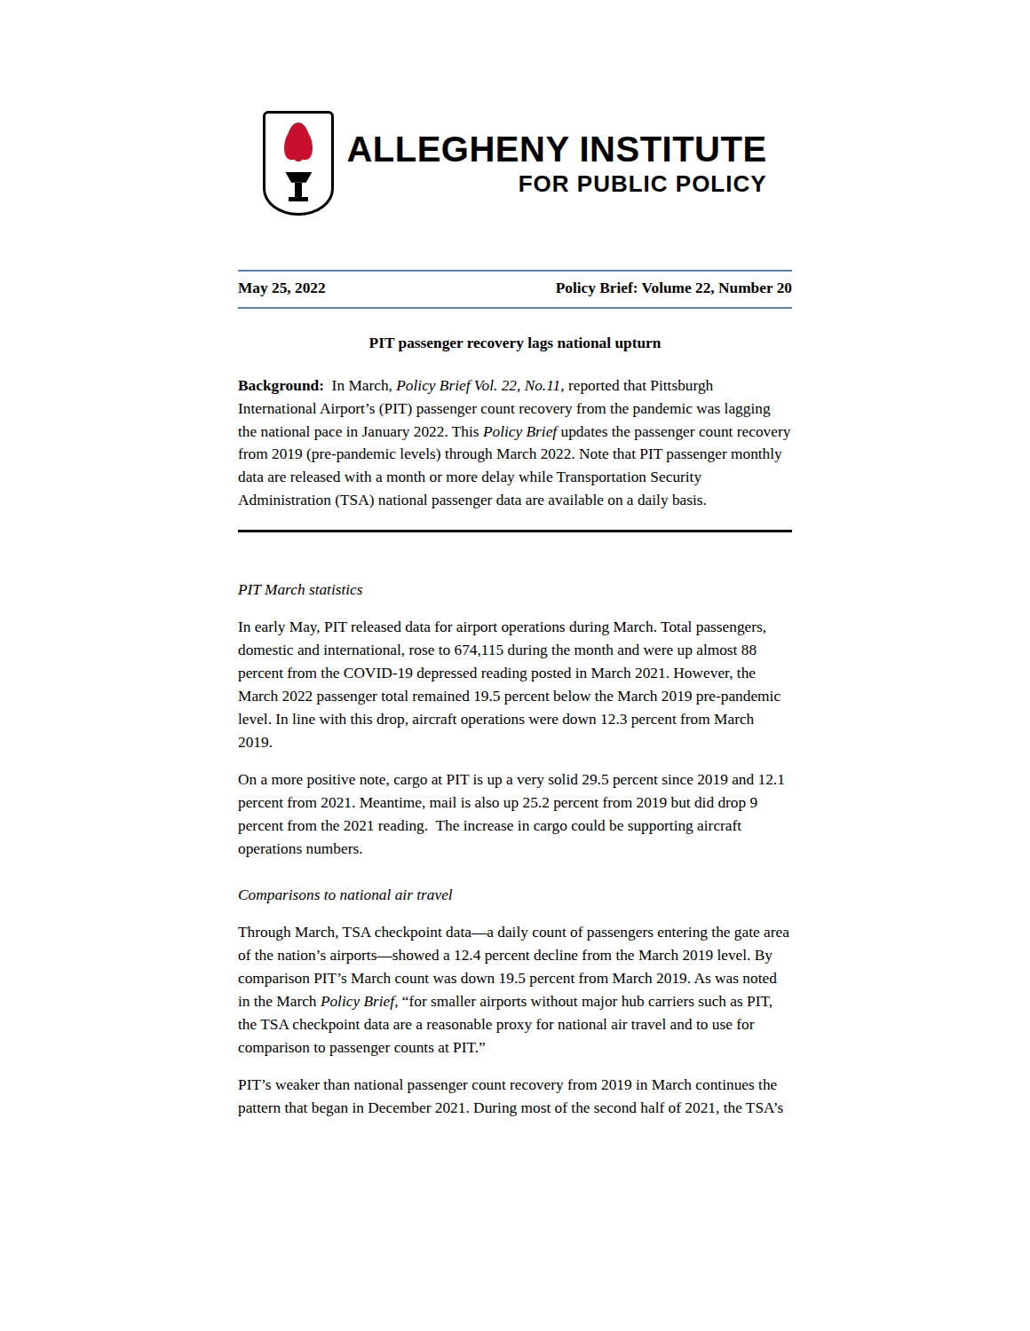ALLEGHENY INSTITUTE
FOR PUBLIC POLICY
May 25, 2022 Policy Brief: Volume 22, Number 20
PIT passenger recovery lags national upturn
Background: In March, Policy Brief Vol. 22, No.11, reported that Pittsburgh International Airport’s (PIT) passenger count recovery from the pandemic was lagging the national pace in January 2022. This Policy Brief updates the passenger count recovery from 2019 (pre-pandemic levels) through March 2022. Note that PIT passenger monthly data are released with a month or more delay while Transportation Security Administration (TSA) national passenger data are available on a daily basis.
PIT March statistics
In early May, PIT released data for airport operations during March. Total passengers, domestic and international, rose to 674,115 during the month and were up almost 88 percent from the COVID-19 depressed reading posted in March 2021. However, the March 2022 passenger total remained 19.5 percent below the March 2019 pre-pandemic level. In line with this drop, aircraft operations were down 12.3 percent from March 2019.
On a more positive note, cargo at PIT is up a very solid 29.5 percent since 2019 and 12.1 percent from 2021. Meantime, mail is also up 25.2 percent from 2019 but did drop 9 percent from the 2021 reading. The increase in cargo could be supporting aircraft operations numbers.
Comparisons to national air travel
Through March, TSA checkpoint data—a daily count of passengers entering the gate area of the nation’s airports—showed a 12.4 percent decline from the March 2019 level. By comparison PIT’s March count was down 19.5 percent from March 2019. As was noted in the March Policy Brief, “for smaller airports without major hub carriers such as PIT, the TSA checkpoint data are a reasonable proxy for national air travel and to use for comparison to passenger counts at PIT.”
PIT’s weaker than national passenger count recovery from 2019 in March continues the pattern that began in December 2021. During most of the second half of 2021, the TSA’s